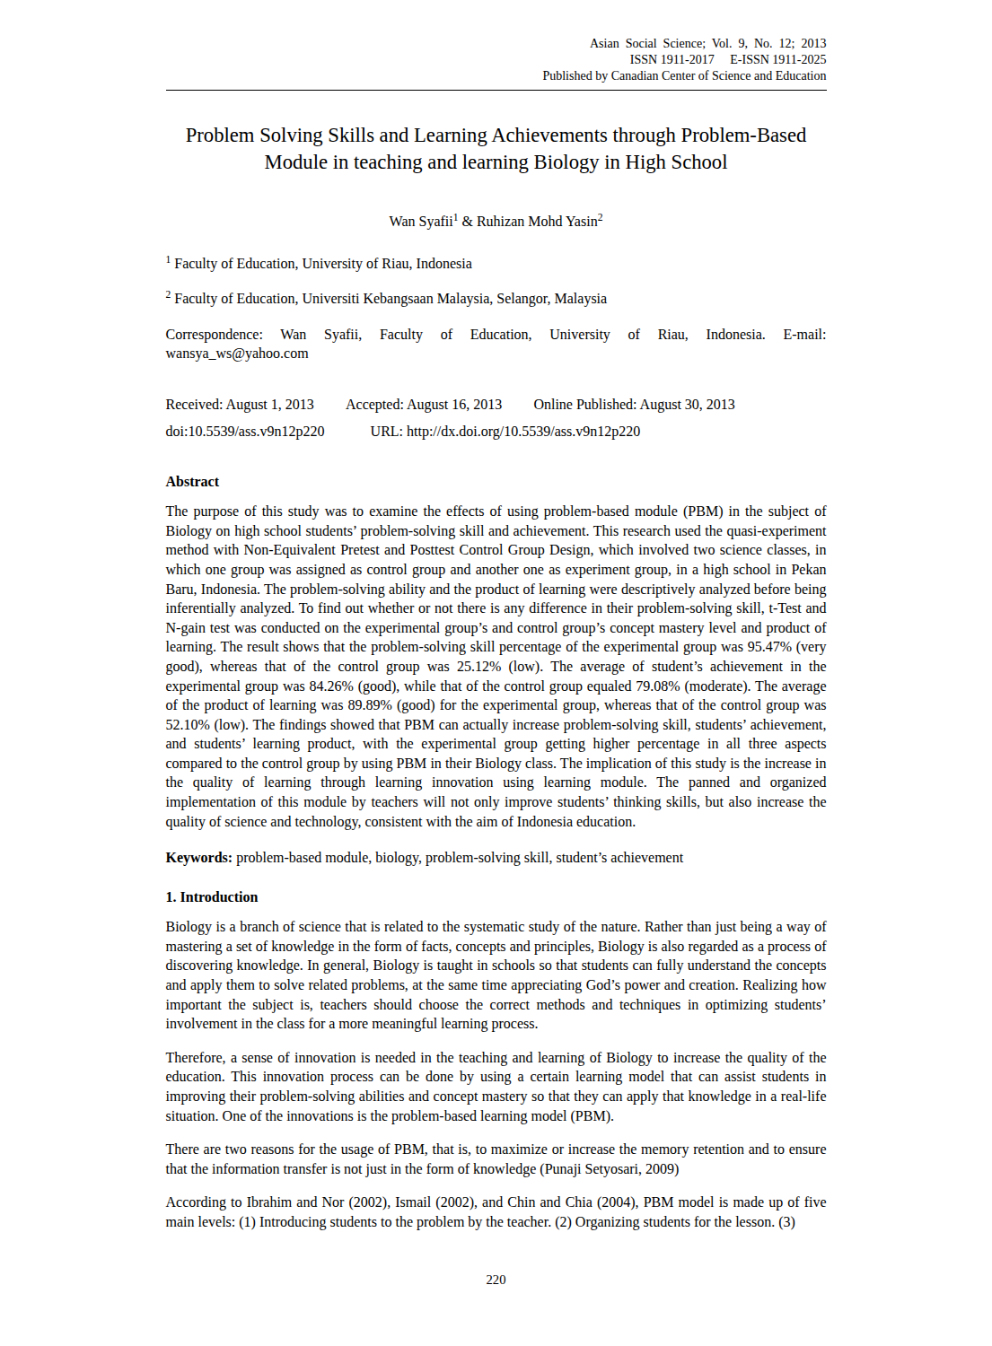Asian Social Science; Vol. 9, No. 12; 2013
ISSN 1911-2017 E-ISSN 1911-2025
Published by Canadian Center of Science and Education
Problem Solving Skills and Learning Achievements through Problem-Based Module in teaching and learning Biology in High School
Wan Syafii1 & Ruhizan Mohd Yasin2
1 Faculty of Education, University of Riau, Indonesia
2 Faculty of Education, Universiti Kebangsaan Malaysia, Selangor, Malaysia
Correspondence: Wan Syafii, Faculty of Education, University of Riau, Indonesia. E-mail: wansya_ws@yahoo.com
Received: August 1, 2013 Accepted: August 16, 2013 Online Published: August 30, 2013
doi:10.5539/ass.v9n12p220 URL: http://dx.doi.org/10.5539/ass.v9n12p220
Abstract
The purpose of this study was to examine the effects of using problem-based module (PBM) in the subject of Biology on high school students’ problem-solving skill and achievement. This research used the quasi-experiment method with Non-Equivalent Pretest and Posttest Control Group Design, which involved two science classes, in which one group was assigned as control group and another one as experiment group, in a high school in Pekan Baru, Indonesia. The problem-solving ability and the product of learning were descriptively analyzed before being inferentially analyzed. To find out whether or not there is any difference in their problem-solving skill, t-Test and N-gain test was conducted on the experimental group’s and control group’s concept mastery level and product of learning. The result shows that the problem-solving skill percentage of the experimental group was 95.47% (very good), whereas that of the control group was 25.12% (low). The average of student’s achievement in the experimental group was 84.26% (good), while that of the control group equaled 79.08% (moderate). The average of the product of learning was 89.89% (good) for the experimental group, whereas that of the control group was 52.10% (low). The findings showed that PBM can actually increase problem-solving skill, students’ achievement, and students’ learning product, with the experimental group getting higher percentage in all three aspects compared to the control group by using PBM in their Biology class. The implication of this study is the increase in the quality of learning through learning innovation using learning module. The panned and organized implementation of this module by teachers will not only improve students’ thinking skills, but also increase the quality of science and technology, consistent with the aim of Indonesia education.
Keywords: problem-based module, biology, problem-solving skill, student’s achievement
1. Introduction
Biology is a branch of science that is related to the systematic study of the nature. Rather than just being a way of mastering a set of knowledge in the form of facts, concepts and principles, Biology is also regarded as a process of discovering knowledge. In general, Biology is taught in schools so that students can fully understand the concepts and apply them to solve related problems, at the same time appreciating God’s power and creation. Realizing how important the subject is, teachers should choose the correct methods and techniques in optimizing students’ involvement in the class for a more meaningful learning process.
Therefore, a sense of innovation is needed in the teaching and learning of Biology to increase the quality of the education. This innovation process can be done by using a certain learning model that can assist students in improving their problem-solving abilities and concept mastery so that they can apply that knowledge in a real-life situation. One of the innovations is the problem-based learning model (PBM).
There are two reasons for the usage of PBM, that is, to maximize or increase the memory retention and to ensure that the information transfer is not just in the form of knowledge (Punaji Setyosari, 2009)
According to Ibrahim and Nor (2002), Ismail (2002), and Chin and Chia (2004), PBM model is made up of five main levels: (1) Introducing students to the problem by the teacher. (2) Organizing students for the lesson. (3)
220